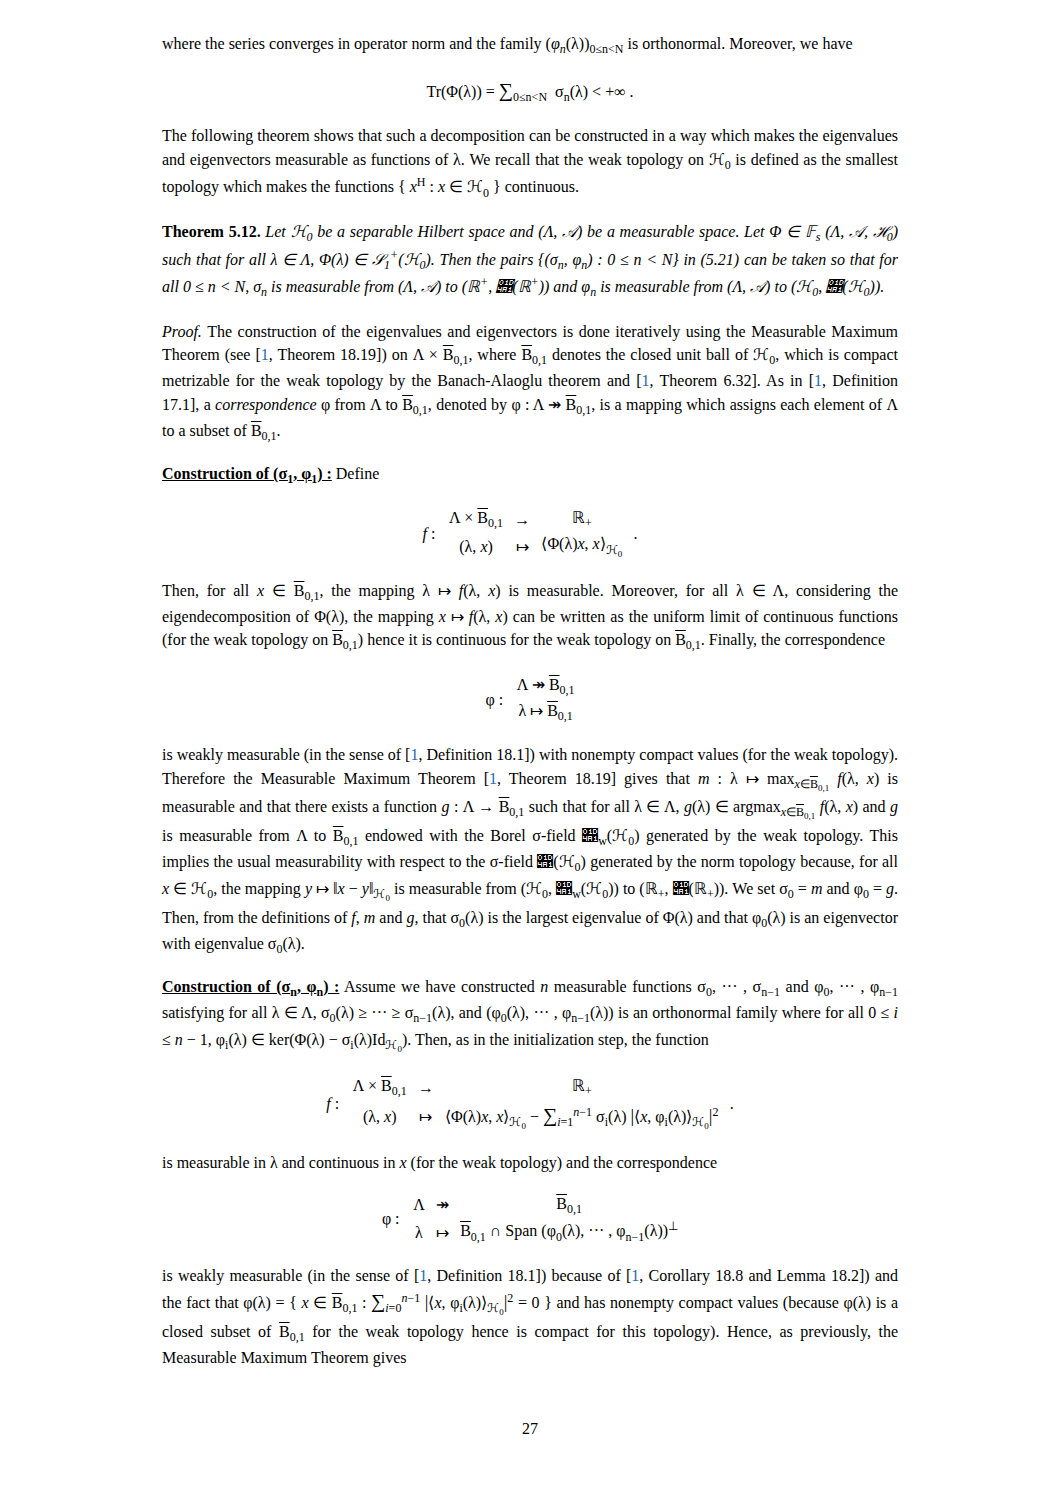where the series converges in operator norm and the family (φn(λ))0≤n<N is orthonormal. Moreover, we have
Tr(Φ(λ)) = ∑0≤n<N σn(λ) < +∞ .
The following theorem shows that such a decomposition can be constructed in a way which makes the eigenvalues and eigenvectors measurable as functions of λ. We recall that the weak topology on ℋ0 is defined as the smallest topology which makes the functions { xH : x ∈ ℋ0 } continuous.
Theorem 5.12. Let ℋ0 be a separable Hilbert space and (Λ, 𝒜) be a measurable space. Let Φ ∈ 𝔽s (Λ, 𝒜, ℋ0) such that for all λ ∈ Λ, Φ(λ) ∈ 𝒮1+(ℋ0). Then the pairs {(σn, φn) : 0 ≤ n < N} in (5.21) can be taken so that for all 0 ≤ n < N, σn is measurable from (Λ, 𝒜) to (ℝ+, 𝒡(ℝ+)) and φn is measurable from (Λ, 𝒜) to (ℋ0, 𝒡(ℋ0)).
Proof. The construction of the eigenvalues and eigenvectors is done iteratively using the Measurable Maximum Theorem (see [1, Theorem 18.19]) on Λ × B 0,1, where B 0,1 denotes the closed unit ball of ℋ0, which is compact metrizable for the weak topology by the Banach-Alaoglu theorem and [1, Theorem 6.32]. As in [1, Definition 17.1], a correspondence φ from Λ to B 0,1, denoted by φ : Λ ↠ B 0,1, is a mapping which assigns each element of Λ to a subset of B 0,1.
Construction of (σ1, φ1) : Define
| f : | Λ × B 0,1 | → | ℝ + | . |
| (λ, x ) | ↦ | ⟨Φ(λ) x , x ⟩ ℋ 0 |
Then, for all x ∈ B 0,1, the mapping λ ↦ f(λ, x) is measurable. Moreover, for all λ ∈ Λ, considering the eigendecomposition of Φ(λ), the mapping x ↦ f(λ, x) can be written as the uniform limit of continuous functions (for the weak topology on B 0,1) hence it is continuous for the weak topology on B 0,1. Finally, the correspondence
| φ : | Λ ↠ B 0,1 |
| λ ↦ B 0,1 |
is weakly measurable (in the sense of [1, Definition 18.1]) with nonempty compact values (for the weak topology). Therefore the Measurable Maximum Theorem [1, Theorem 18.19] gives that m : λ ↦ maxx∈B 0,1 f(λ, x) is measurable and that there exists a function g : Λ → B 0,1 such that for all λ ∈ Λ, g(λ) ∈ argmaxx∈B 0,1 f(λ, x) and g is measurable from Λ to B 0,1 endowed with the Borel σ-field 𝒡w(ℋ0) generated by the weak topology. This implies the usual measurability with respect to the σ-field 𝒡(ℋ0) generated by the norm topology because, for all x ∈ ℋ0, the mapping y ↦ ‖x − y‖ℋ0 is measurable from (ℋ0, 𝒡w(ℋ0)) to (ℝ+, 𝒡(ℝ+)). We set σ0 = m and φ0 = g. Then, from the definitions of f, m and g, that σ0(λ) is the largest eigenvalue of Φ(λ) and that φ0(λ) is an eigenvector with eigenvalue σ0(λ).
Construction of (σn, φn) : Assume we have constructed n measurable functions σ0, ··· , σn−1 and φ0, ··· , φn−1 satisfying for all λ ∈ Λ, σ0(λ) ≥ ··· ≥ σn−1(λ), and (φ0(λ), ··· , φn−1(λ)) is an orthonormal family where for all 0 ≤ i ≤ n − 1, φi(λ) ∈ ker(Φ(λ) − σi(λ)Idℋ0). Then, as in the initialization step, the function
| f : | Λ × B 0,1 | → | ℝ + | . |
| (λ, x ) | ↦ | ⟨Φ(λ) x , x ⟩ ℋ 0 − ∑ i =1 n −1 σ i (λ) / ⟨ x , φ i (λ)⟩ ℋ 0 / 2 |
is measurable in λ and continuous in x (for the weak topology) and the correspondence
| φ : | Λ | ↠ | B 0,1 |
| λ | ↦ | B 0,1 ∩ Span (φ 0 (λ), ··· , φ n−1 (λ)) ⊥ |
is weakly measurable (in the sense of [1, Definition 18.1]) because of [1, Corollary 18.8 and Lemma 18.2]) and the fact that φ(λ) = { x ∈ B 0,1 : ∑i=0 n−1 |⟨x, φi(λ)⟩ℋ0|2 = 0 } and has nonempty compact values (because φ(λ) is a closed subset of B 0,1 for the weak topology hence is compact for this topology). Hence, as previously, the Measurable Maximum Theorem gives
27